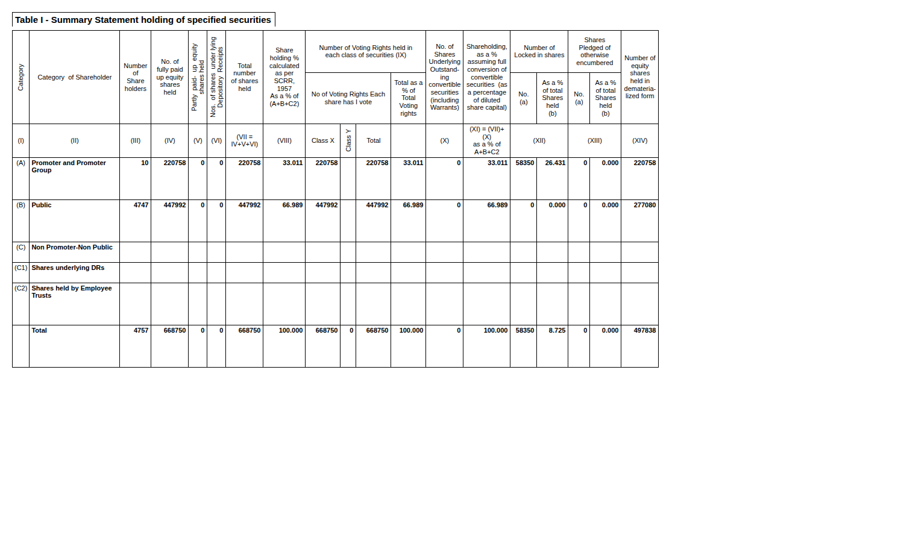Table I - Summary Statement holding of specified securities
| Category | Category of Shareholder | Number of Share holders | No. of fully paid up equity shares held | Partly paid- up equity shares held | Nos. of shares under lying Depository Receipts | Total number of shares held | Share holding % calculated as per SCRR, 1957 As a % of (A+B+C2) | Number of Voting Rights held in each class of securities (IX) | No. of Shares Underlying Outstand- ing convertible securities (including Warrants) | Shareholding, as a % assuming full conversion of convertible securities (as a percentage of diluted share capital) | Number of Locked in shares | Shares Pledged of otherwise encumbered | Number of equity shares held in demateria- lized form |
| --- | --- | --- | --- | --- | --- | --- | --- | --- | --- | --- | --- | --- | --- |
| No of Voting Rights Each share has I vote | Total as a % of Total Voting rights | No. (a) | As a % of total Shares held (b) | No. (a) | As a % of total Shares held (b) |
| (I) | (II) | (III) | (IV) | (V) | (VI) | (VII = IV+V+VI) | (VIII) | Class X | Class Y | Total | | (X) | (XI) = (VII)+(X) as a % of A+B+C2 | (XII) | (XIII) | (XIV) |
| (A) | Promoter and Promoter Group | 10 | 220758 | 0 | 0 | 220758 | 33.011 | 220758 | | 220758 | 33.011 | 0 | 33.011 | 58350 | 26.431 | 0 | 0.000 | 220758 |
| (B) | Public | 4747 | 447992 | 0 | 0 | 447992 | 66.989 | 447992 | | 447992 | 66.989 | 0 | 66.989 | 0 | 0.000 | 0 | 0.000 | 277080 |
| (C) | Non Promoter-Non Public | | | | | | | | | | | | | | | | | |
| (C1) | Shares underlying DRs | | | | | | | | | | | | | | | | | |
| (C2) | Shares held by Employee Trusts | | | | | | | | | | | | | | | | | |
| | Total | 4757 | 668750 | 0 | 0 | 668750 | 100.000 | 668750 | 0 | 668750 | 100.000 | 0 | 100.000 | 58350 | 8.725 | 0 | 0.000 | 497838 |